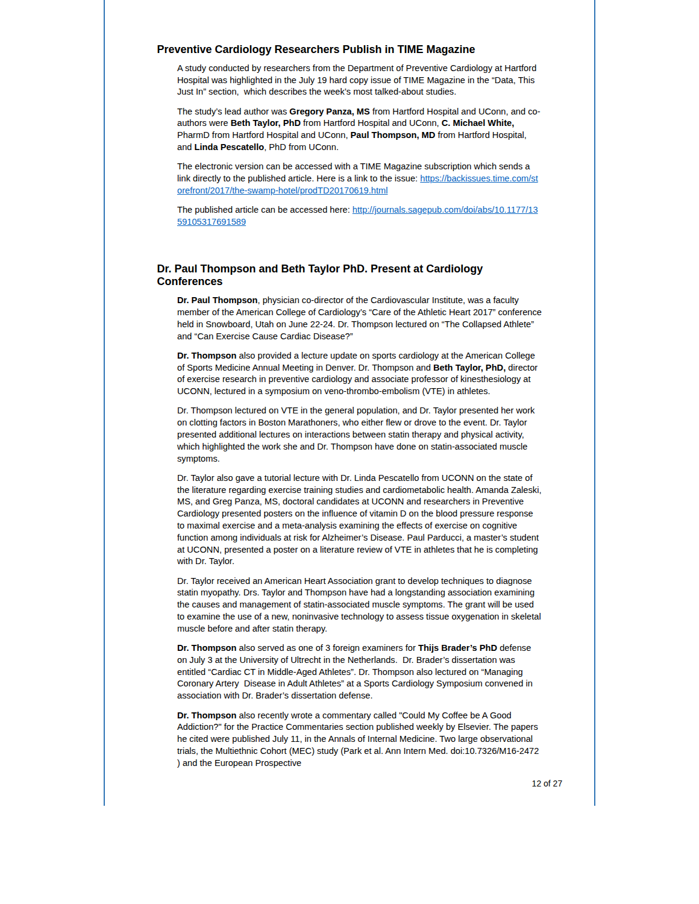Preventive Cardiology Researchers Publish in TIME Magazine
A study conducted by researchers from the Department of Preventive Cardiology at Hartford Hospital was highlighted in the July 19 hard copy issue of TIME Magazine in the “Data, This Just In” section, which describes the week’s most talked-about studies.
The study’s lead author was Gregory Panza, MS from Hartford Hospital and UConn, and co-authors were Beth Taylor, PhD from Hartford Hospital and UConn, C. Michael White, PharmD from Hartford Hospital and UConn, Paul Thompson, MD from Hartford Hospital, and Linda Pescatello, PhD from UConn.
The electronic version can be accessed with a TIME Magazine subscription which sends a link directly to the published article. Here is a link to the issue: https://backissues.time.com/storefront/2017/the-swamp-hotel/prodTD20170619.html
The published article can be accessed here: http://journals.sagepub.com/doi/abs/10.1177/1359105317691589
Dr. Paul Thompson and Beth Taylor PhD. Present at Cardiology Conferences
Dr. Paul Thompson, physician co-director of the Cardiovascular Institute, was a faculty member of the American College of Cardiology’s “Care of the Athletic Heart 2017” conference held in Snowboard, Utah on June 22-24. Dr. Thompson lectured on “The Collapsed Athlete” and “Can Exercise Cause Cardiac Disease?”
Dr. Thompson also provided a lecture update on sports cardiology at the American College of Sports Medicine Annual Meeting in Denver. Dr. Thompson and Beth Taylor, PhD, director of exercise research in preventive cardiology and associate professor of kinesthesiology at UCONN, lectured in a symposium on veno-thrombo-embolism (VTE) in athletes.
Dr. Thompson lectured on VTE in the general population, and Dr. Taylor presented her work on clotting factors in Boston Marathoners, who either flew or drove to the event. Dr. Taylor presented additional lectures on interactions between statin therapy and physical activity, which highlighted the work she and Dr. Thompson have done on statin-associated muscle symptoms.
Dr. Taylor also gave a tutorial lecture with Dr. Linda Pescatello from UCONN on the state of the literature regarding exercise training studies and cardiometabolic health. Amanda Zaleski, MS, and Greg Panza, MS, doctoral candidates at UCONN and researchers in Preventive Cardiology presented posters on the influence of vitamin D on the blood pressure response to maximal exercise and a meta-analysis examining the effects of exercise on cognitive function among individuals at risk for Alzheimer’s Disease. Paul Parducci, a master’s student at UCONN, presented a poster on a literature review of VTE in athletes that he is completing with Dr. Taylor.
Dr. Taylor received an American Heart Association grant to develop techniques to diagnose statin myopathy. Drs. Taylor and Thompson have had a longstanding association examining the causes and management of statin-associated muscle symptoms. The grant will be used to examine the use of a new, noninvasive technology to assess tissue oxygenation in skeletal muscle before and after statin therapy.
Dr. Thompson also served as one of 3 foreign examiners for Thijs Brader’s PhD defense on July 3 at the University of Ultrecht in the Netherlands. Dr. Brader’s dissertation was entitled “Cardiac CT in Middle-Aged Athletes”. Dr. Thompson also lectured on “Managing Coronary Artery Disease in Adult Athletes” at a Sports Cardiology Symposium convened in association with Dr. Brader’s dissertation defense.
Dr. Thompson also recently wrote a commentary called "Could My Coffee be A Good Addiction?" for the Practice Commentaries section published weekly by Elsevier. The papers he cited were published July 11, in the Annals of Internal Medicine. Two large observational trials, the Multiethnic Cohort (MEC) study (Park et al. Ann Intern Med. doi:10.7326/M16-2472 ) and the European Prospective
12 of 27